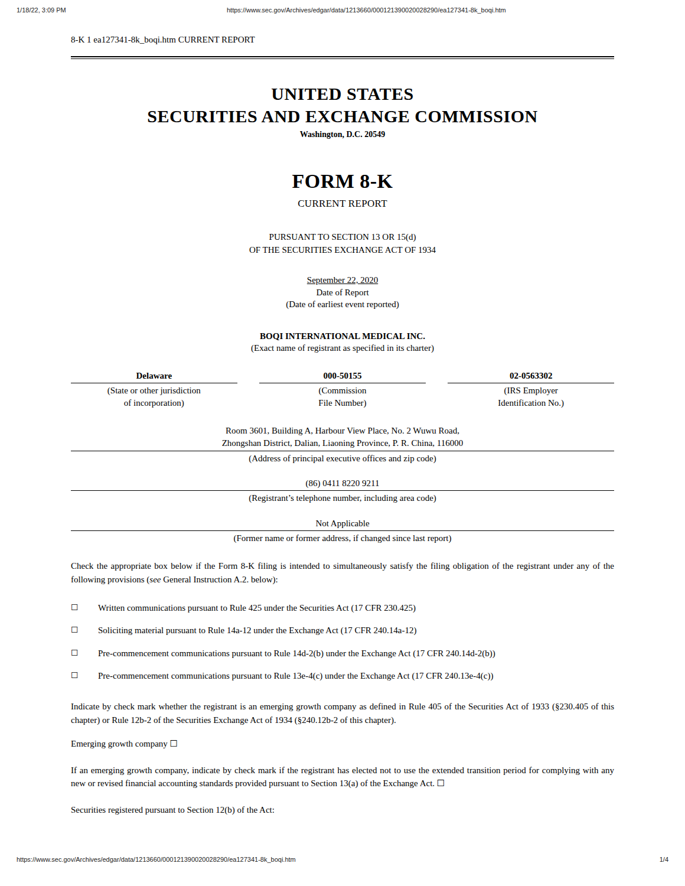1/18/22, 3:09 PM
https://www.sec.gov/Archives/edgar/data/1213660/000121390020028290/ea127341-8k_boqi.htm
8-K 1 ea127341-8k_boqi.htm CURRENT REPORT
UNITED STATES
SECURITIES AND EXCHANGE COMMISSION
Washington, D.C. 20549
FORM 8-K
CURRENT REPORT
PURSUANT TO SECTION 13 OR 15(d)
OF THE SECURITIES EXCHANGE ACT OF 1934
September 22, 2020
Date of Report
(Date of earliest event reported)
BOQI INTERNATIONAL MEDICAL INC.
(Exact name of registrant as specified in its charter)
| Delaware | | 000-50155 | | 02-0563302 |
| (State or other jurisdiction | | (Commission | | (IRS Employer |
| of incorporation) | | File Number) | | Identification No.) |
Room 3601, Building A, Harbour View Place, No. 2 Wuwu Road,
Zhongshan District, Dalian, Liaoning Province, P. R. China, 116000
(Address of principal executive offices and zip code)
(86) 0411 8220 9211
(Registrant’s telephone number, including area code)
Not Applicable
(Former name or former address, if changed since last report)
Check the appropriate box below if the Form 8-K filing is intended to simultaneously satisfy the filing obligation of the registrant under any of the following provisions (see General Instruction A.2. below):
| ☐ | Written communications pursuant to Rule 425 under the Securities Act (17 CFR 230.425) |
| ☐ | Soliciting material pursuant to Rule 14a-12 under the Exchange Act (17 CFR 240.14a-12) |
| ☐ | Pre-commencement communications pursuant to Rule 14d-2(b) under the Exchange Act (17 CFR 240.14d-2(b)) |
| ☐ | Pre-commencement communications pursuant to Rule 13e-4(c) under the Exchange Act (17 CFR 240.13e-4(c)) |
Indicate by check mark whether the registrant is an emerging growth company as defined in Rule 405 of the Securities Act of 1933 (§230.405 of this chapter) or Rule 12b-2 of the Securities Exchange Act of 1934 (§240.12b-2 of this chapter).
Emerging growth company ☐
If an emerging growth company, indicate by check mark if the registrant has elected not to use the extended transition period for complying with any new or revised financial accounting standards provided pursuant to Section 13(a) of the Exchange Act. ☐
Securities registered pursuant to Section 12(b) of the Act:
https://www.sec.gov/Archives/edgar/data/1213660/000121390020028290/ea127341-8k_boqi.htm
1/4